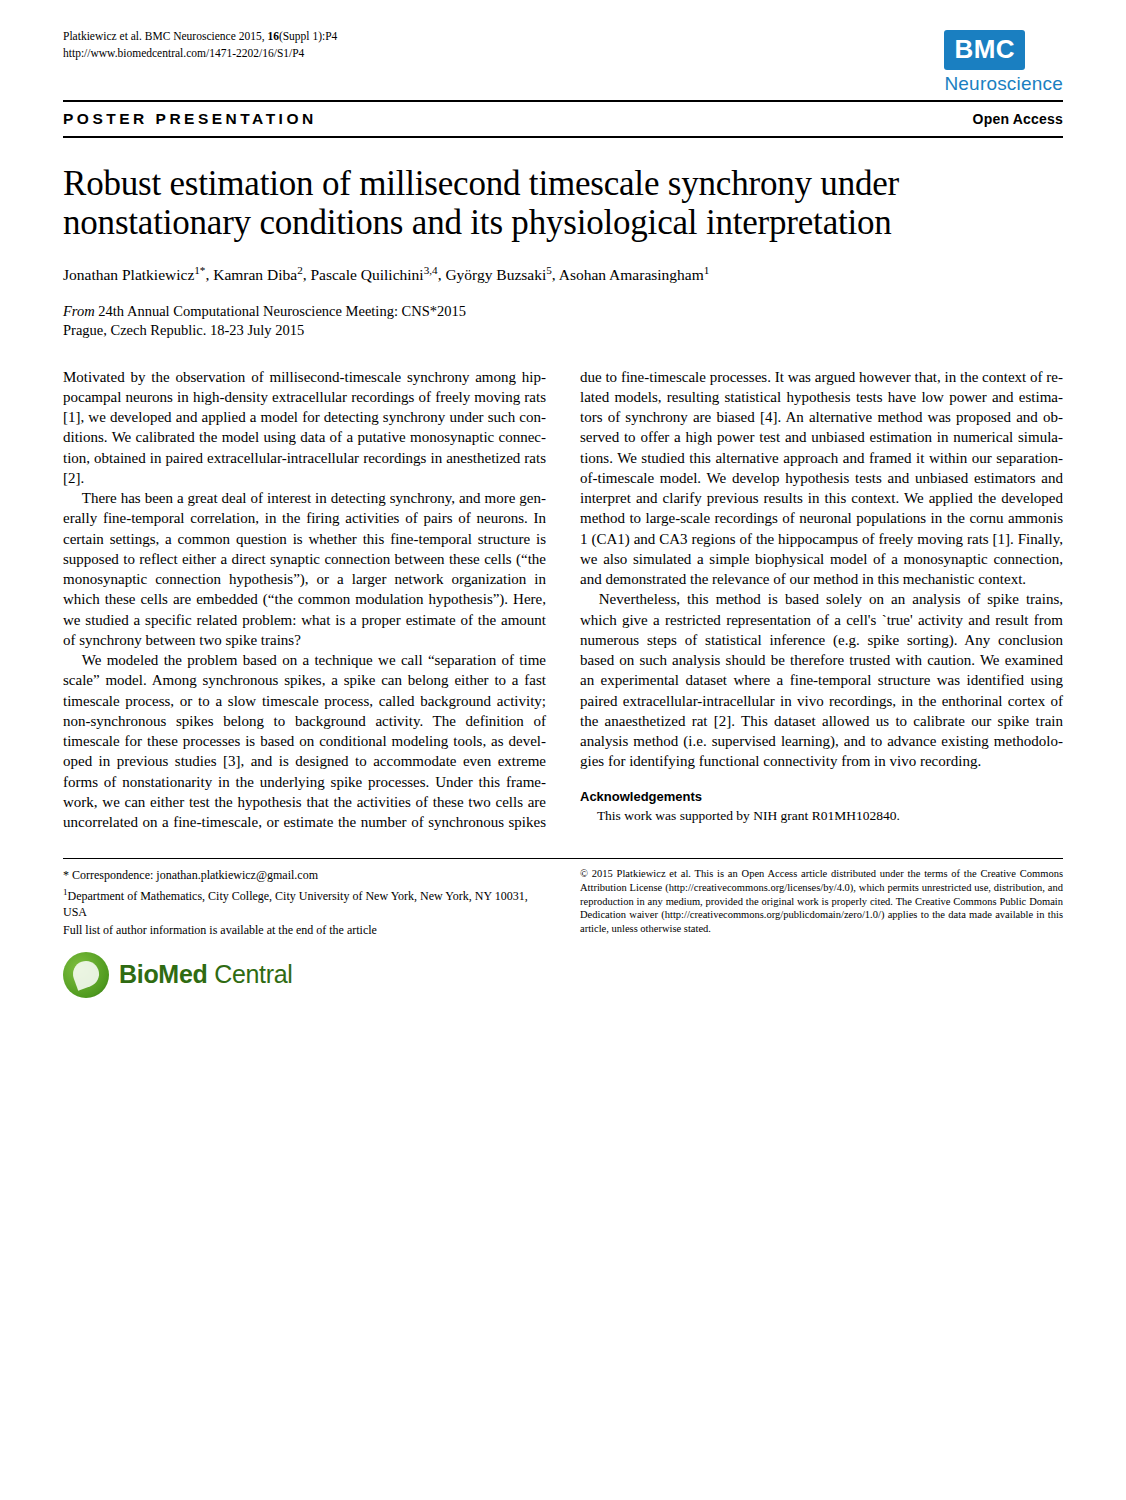Platkiewicz et al. BMC Neuroscience 2015, 16(Suppl 1):P4
http://www.biomedcentral.com/1471-2202/16/S1/P4
BMC
Neuroscience
Poster presentation
Open Access
Robust estimation of millisecond timescale synchrony under nonstationary conditions and its physiological interpretation
Jonathan Platkiewicz1*, Kamran Diba2, Pascale Quilichini3,4, György Buzsaki5, Asohan Amarasingham1
From 24th Annual Computational Neuroscience Meeting: CNS*2015
Prague, Czech Republic. 18-23 July 2015
Motivated by the observation of millisecond-timescale synchrony among hippocampal neurons in high-density extracellular recordings of freely moving rats [1], we developed and applied a model for detecting synchrony under such conditions. We calibrated the model using data of a putative monosynaptic connection, obtained in paired extracellular-intracellular recordings in anesthetized rats [2].
There has been a great deal of interest in detecting synchrony, and more generally fine-temporal correlation, in the firing activities of pairs of neurons. In certain settings, a common question is whether this fine-temporal structure is supposed to reflect either a direct synaptic connection between these cells (“the monosynaptic connection hypothesis”), or a larger network organization in which these cells are embedded (“the common modulation hypothesis”). Here, we studied a specific related problem: what is a proper estimate of the amount of synchrony between two spike trains?
We modeled the problem based on a technique we call “separation of time scale” model. Among synchronous spikes, a spike can belong either to a fast timescale process, or to a slow timescale process, called background activity; non-synchronous spikes belong to background activity. The definition of timescale for these processes is based on conditional modeling tools, as developed in previous studies [3], and is designed to accommodate even extreme forms of nonstationarity in the underlying spike processes. Under this framework, we can either test the hypothesis that the activities of these two cells are uncorrelated on a fine-timescale, or estimate the number of synchronous spikes due to fine-timescale processes. It was argued however that, in the context of related models, resulting statistical hypothesis tests have low power and estimators of synchrony are biased [4]. An alternative method was proposed and observed to offer a high power test and unbiased estimation in numerical simulations. We studied this alternative approach and framed it within our separation-of-timescale model. We develop hypothesis tests and unbiased estimators and interpret and clarify previous results in this context. We applied the developed method to large-scale recordings of neuronal populations in the cornu ammonis 1 (CA1) and CA3 regions of the hippocampus of freely moving rats [1]. Finally, we also simulated a simple biophysical model of a monosynaptic connection, and demonstrated the relevance of our method in this mechanistic context.
Nevertheless, this method is based solely on an analysis of spike trains, which give a restricted representation of a cell's `true' activity and result from numerous steps of statistical inference (e.g. spike sorting). Any conclusion based on such analysis should be therefore trusted with caution. We examined an experimental dataset where a fine-temporal structure was identified using paired extracellular-intracellular in vivo recordings, in the enthorinal cortex of the anaesthetized rat [2]. This dataset allowed us to calibrate our spike train analysis method (i.e. supervised learning), and to advance existing methodologies for identifying functional connectivity from in vivo recording.
Acknowledgements
This work was supported by NIH grant R01MH102840.
* Correspondence: jonathan.platkiewicz@gmail.com
1Department of Mathematics, City College, City University of New York, New York, NY 10031, USA
Full list of author information is available at the end of the article
BioMed Central
© 2015 Platkiewicz et al. This is an Open Access article distributed under the terms of the Creative Commons Attribution License (http://creativecommons.org/licenses/by/4.0), which permits unrestricted use, distribution, and reproduction in any medium, provided the original work is properly cited. The Creative Commons Public Domain Dedication waiver (http://creativecommons.org/publicdomain/zero/1.0/) applies to the data made available in this article, unless otherwise stated.